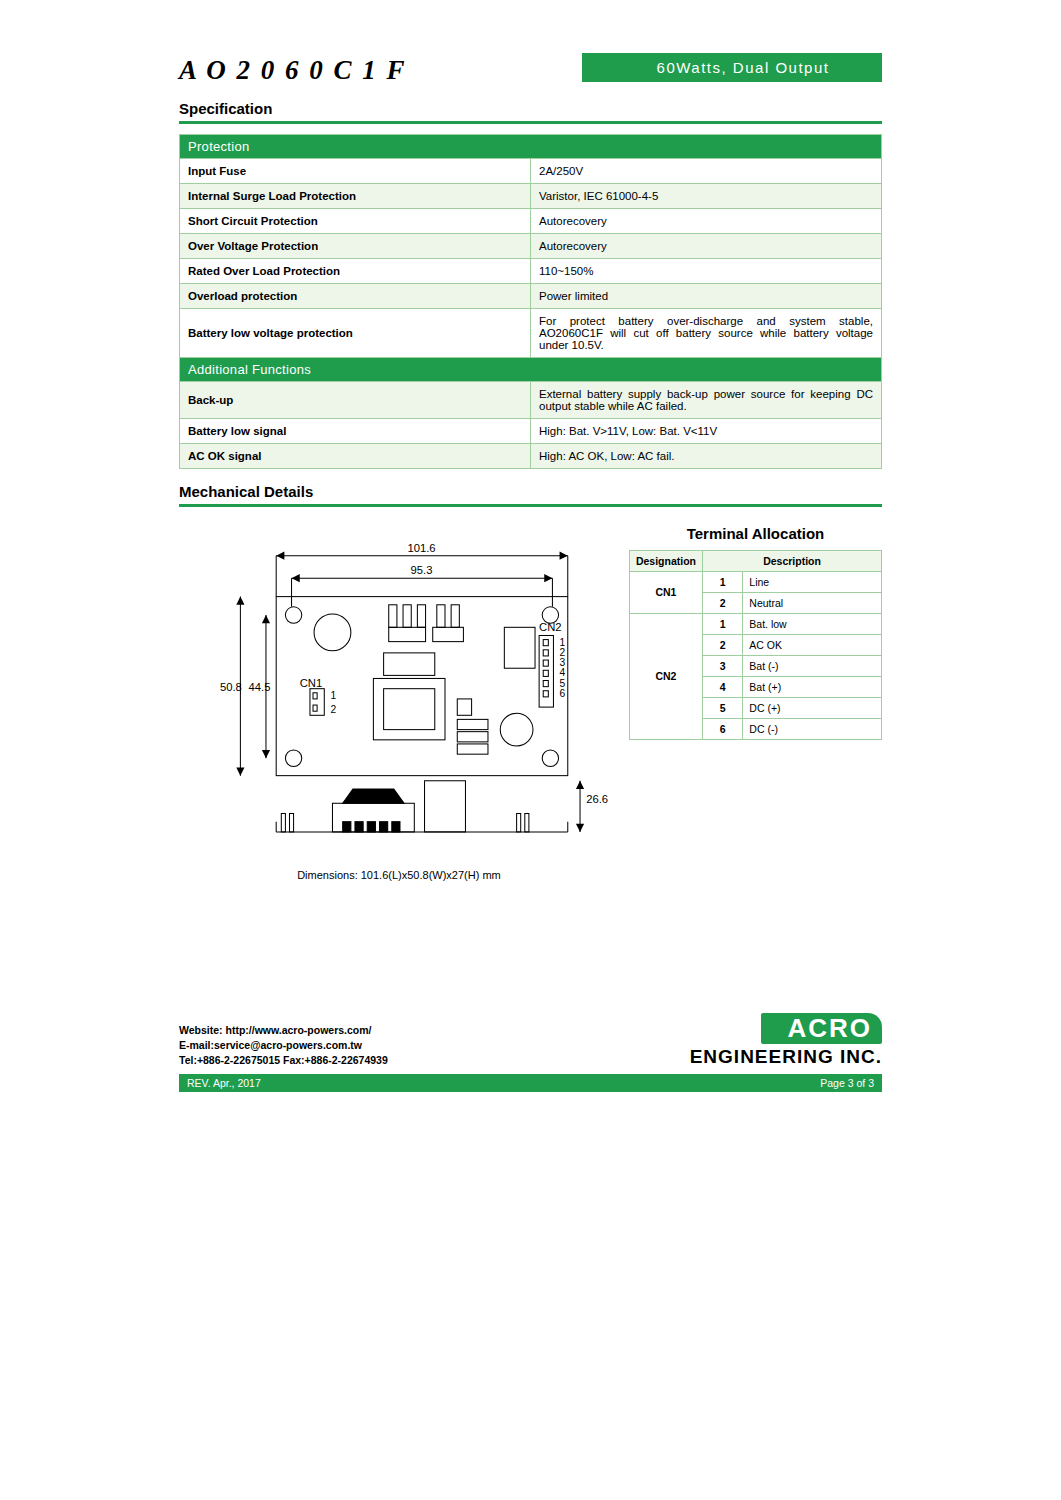A O 2 0 6 0 C 1 F
60Watts, Dual Output
Specification
| Protection |
| --- |
| Input Fuse | 2A/250V |
| Internal Surge Load Protection | Varistor, IEC 61000-4-5 |
| Short Circuit Protection | Autorecovery |
| Over Voltage Protection | Autorecovery |
| Rated Over Load Protection | 110~150% |
| Overload protection | Power limited |
| Battery low voltage protection | For protect battery over-discharge and system stable, AO2060C1F will cut off battery source while battery voltage under 10.5V. |
| Additional Functions |
| Back-up | External battery supply back-up power source for keeping DC output stable while AC failed. |
| Battery low signal | High: Bat. V>11V, Low: Bat. V<11V |
| AC OK signal | High: AC OK, Low: AC fail. |
Mechanical Details
101.6 95.3 50.8 44.5 CN1 1 2 CN2 1 2 3 4 5 6 26.6
Dimensions: 101.6(L)x50.8(W)x27(H) mm
Terminal Allocation
| Designation | Description |
| --- | --- |
| CN1 | 1 | Line |
| 2 | Neutral |
| CN2 | 1 | Bat. low |
| 2 | AC OK |
| 3 | Bat (-) |
| 4 | Bat (+) |
| 5 | DC (+) |
| 6 | DC (-) |
Website: http://www.acro-powers.com/
E-mail:service@acro-powers.com.tw
Tel:+886-2-22675015 Fax:+886-2-22674939
ACRO
ENGINEERING INC.
REV. Apr., 2017 Page 3 of 3